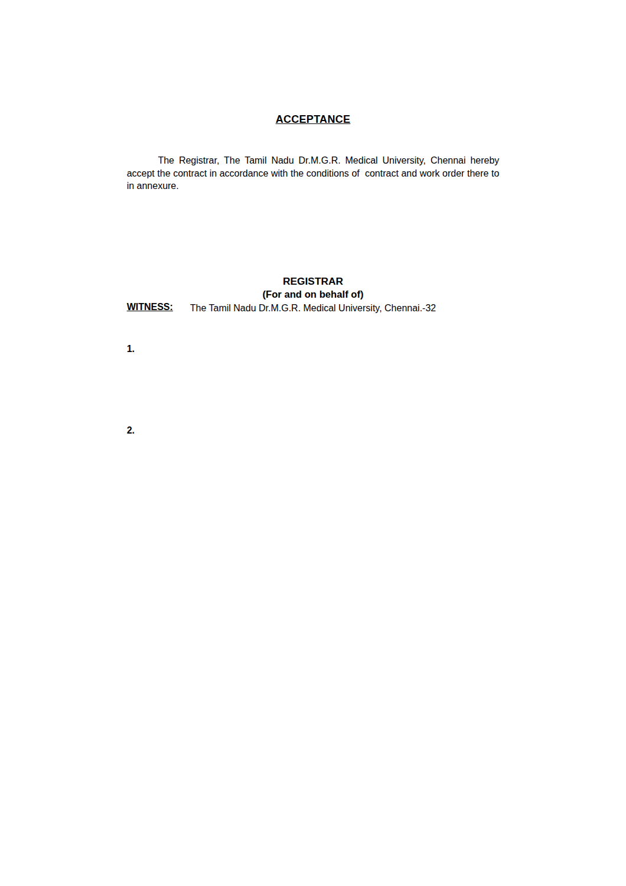ACCEPTANCE
The Registrar, The Tamil Nadu Dr.M.G.R. Medical University, Chennai hereby accept the contract in accordance with the conditions of contract and work order there to in annexure.
REGISTRAR
(For and on behalf of)
The Tamil Nadu Dr.M.G.R. Medical University, Chennai.-32
WITNESS: